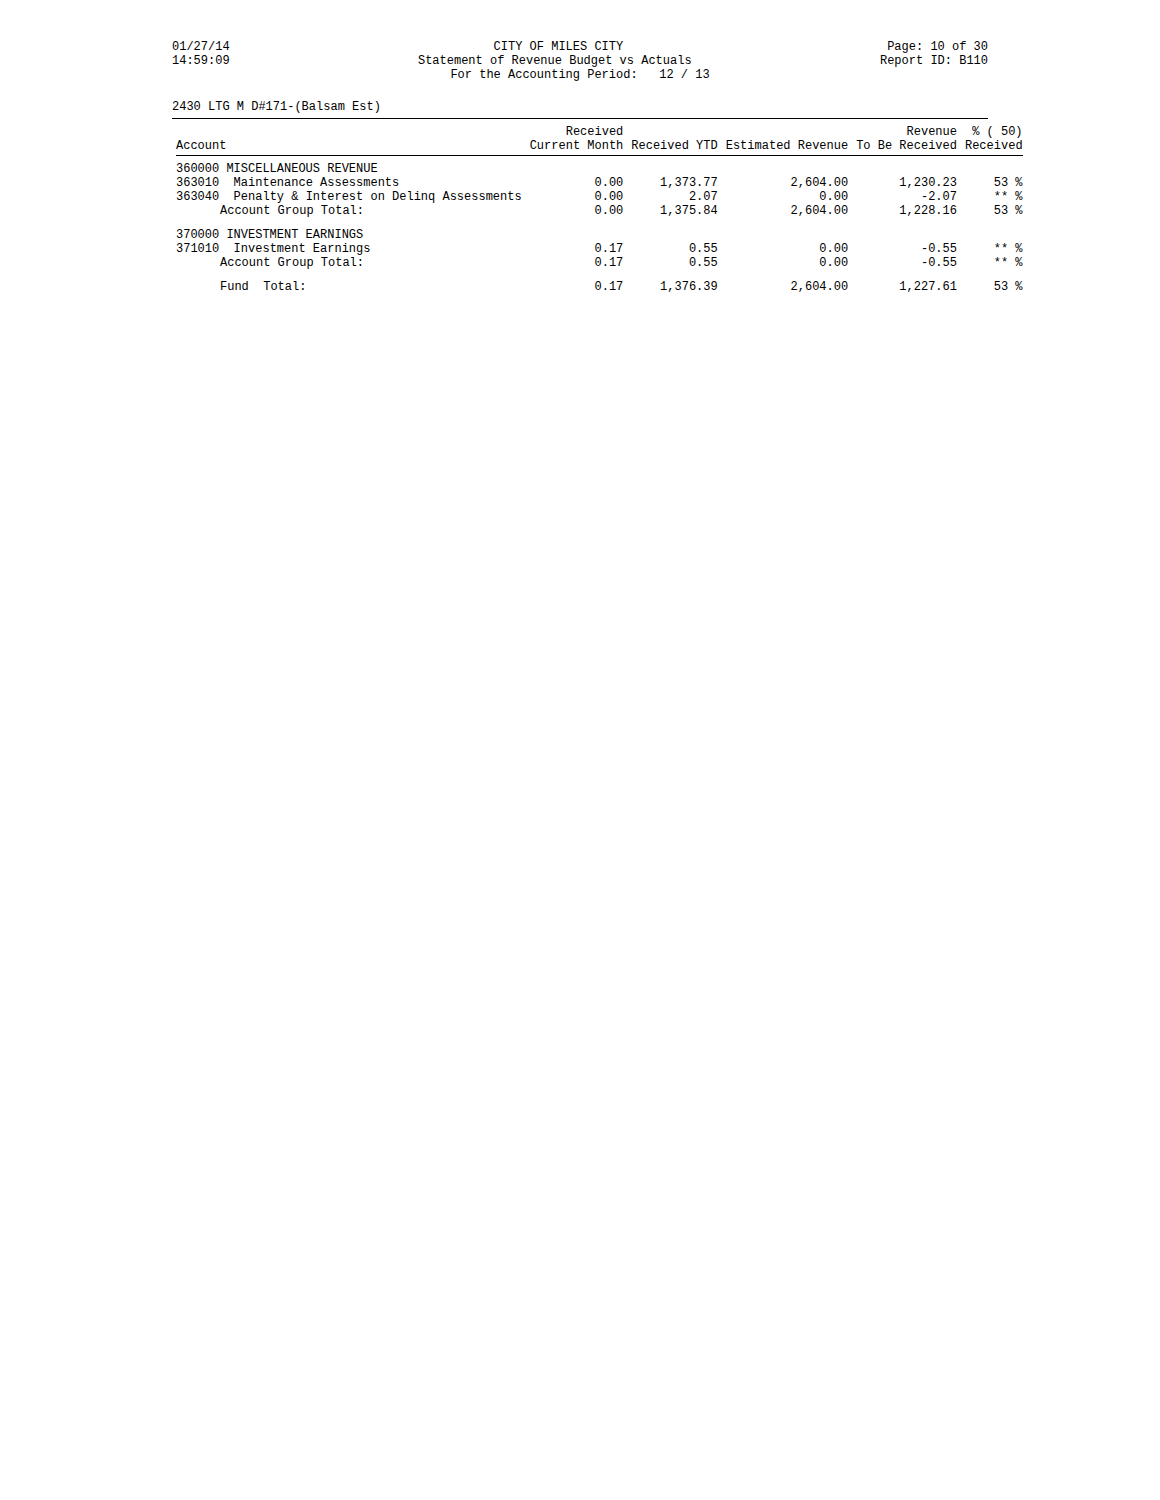01/27/14
CITY OF MILES CITY
Page: 10 of 30
14:59:09
Statement of Revenue Budget vs Actuals
Report ID: B110
For the Accounting Period: 12 / 13
2430 LTG M D#171-(Balsam Est)
| | Received | | | Revenue | % ( 50) |
| --- | --- | --- | --- | --- | --- |
| Account | Current Month | Received YTD | Estimated Revenue | To Be Received | Received |
| 360000 MISCELLANEOUS REVENUE |
| 363010 Maintenance Assessments | 0.00 | 1,373.77 | 2,604.00 | 1,230.23 | 53 % |
| 363040 Penalty & Interest on Delinq Assessments | 0.00 | 2.07 | 0.00 | -2.07 | ** % |
| Account Group Total: | 0.00 | 1,375.84 | 2,604.00 | 1,228.16 | 53 % |
| 370000 INVESTMENT EARNINGS |
| 371010 Investment Earnings | 0.17 | 0.55 | 0.00 | -0.55 | ** % |
| Account Group Total: | 0.17 | 0.55 | 0.00 | -0.55 | ** % |
| Fund Total: | 0.17 | 1,376.39 | 2,604.00 | 1,227.61 | 53 % |